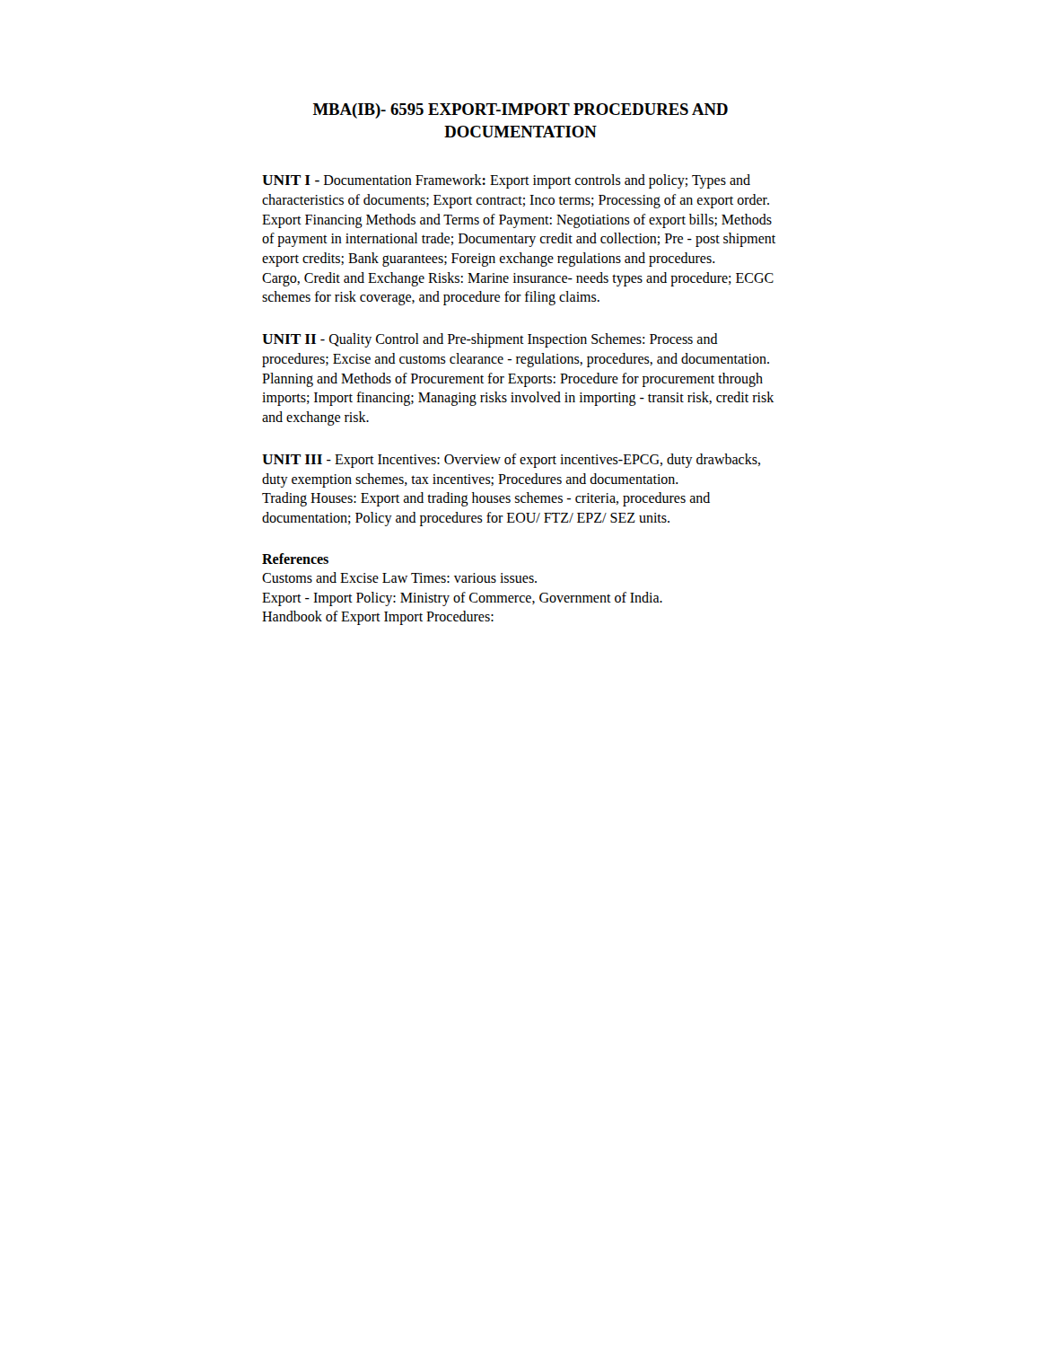MBA(IB)- 6595 EXPORT-IMPORT PROCEDURES AND
DOCUMENTATION
UNIT I - Documentation Framework: Export import controls and policy; Types and characteristics of documents; Export contract; Inco terms; Processing of an export order.
Export Financing Methods and Terms of Payment: Negotiations of export bills; Methods of payment in international trade; Documentary credit and collection; Pre - post shipment export credits; Bank guarantees; Foreign exchange regulations and procedures.
Cargo, Credit and Exchange Risks: Marine insurance- needs types and procedure; ECGC schemes for risk coverage, and procedure for filing claims.
UNIT II - Quality Control and Pre-shipment Inspection Schemes: Process and procedures; Excise and customs clearance - regulations, procedures, and documentation.
Planning and Methods of Procurement for Exports: Procedure for procurement through imports; Import financing; Managing risks involved in importing - transit risk, credit risk and exchange risk.
UNIT III - Export Incentives: Overview of export incentives-EPCG, duty drawbacks, duty exemption schemes, tax incentives; Procedures and documentation.
Trading Houses: Export and trading houses schemes - criteria, procedures and documentation; Policy and procedures for EOU/ FTZ/ EPZ/ SEZ units.
References
Customs and Excise Law Times: various issues.
Export - Import Policy: Ministry of Commerce, Government of India.
Handbook of Export Import Procedures: